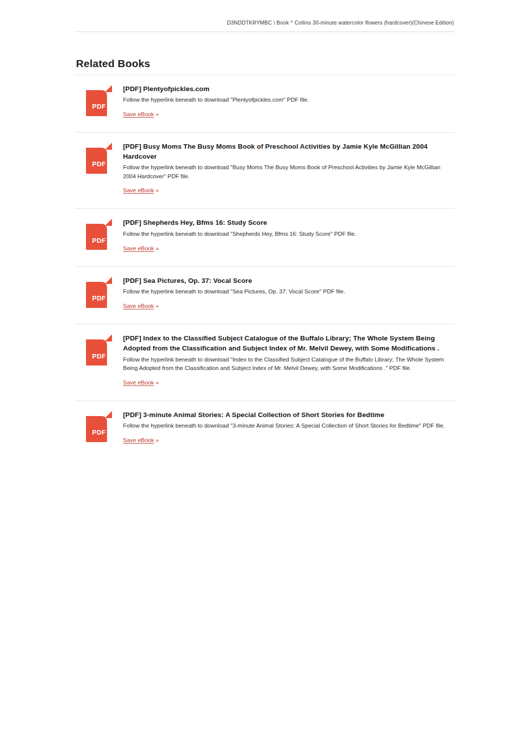D3NDDTKRYMBC \ Book ^ Collins 30-minute watercolor flowers (hardcover)(Chinese Edition)
Related Books
PDF
[PDF] Plentyofpickles.com
Follow the hyperlink beneath to download "Plentyofpickles.com" PDF file.
Save eBook »
PDF
[PDF] Busy Moms The Busy Moms Book of Preschool Activities by Jamie Kyle McGillian 2004 Hardcover
Follow the hyperlink beneath to download "Busy Moms The Busy Moms Book of Preschool Activities by Jamie Kyle McGillian 2004 Hardcover" PDF file.
Save eBook »
PDF
[PDF] Shepherds Hey, Bfms 16: Study Score
Follow the hyperlink beneath to download "Shepherds Hey, Bfms 16: Study Score" PDF file.
Save eBook »
PDF
[PDF] Sea Pictures, Op. 37: Vocal Score
Follow the hyperlink beneath to download "Sea Pictures, Op. 37: Vocal Score" PDF file.
Save eBook »
PDF
[PDF] Index to the Classified Subject Catalogue of the Buffalo Library; The Whole System Being Adopted from the Classification and Subject Index of Mr. Melvil Dewey, with Some Modifications .
Follow the hyperlink beneath to download "Index to the Classified Subject Catalogue of the Buffalo Library; The Whole System Being Adopted from the Classification and Subject Index of Mr. Melvil Dewey, with Some Modifications ." PDF file.
Save eBook »
PDF
[PDF] 3-minute Animal Stories: A Special Collection of Short Stories for Bedtime
Follow the hyperlink beneath to download "3-minute Animal Stories: A Special Collection of Short Stories for Bedtime" PDF file.
Save eBook »